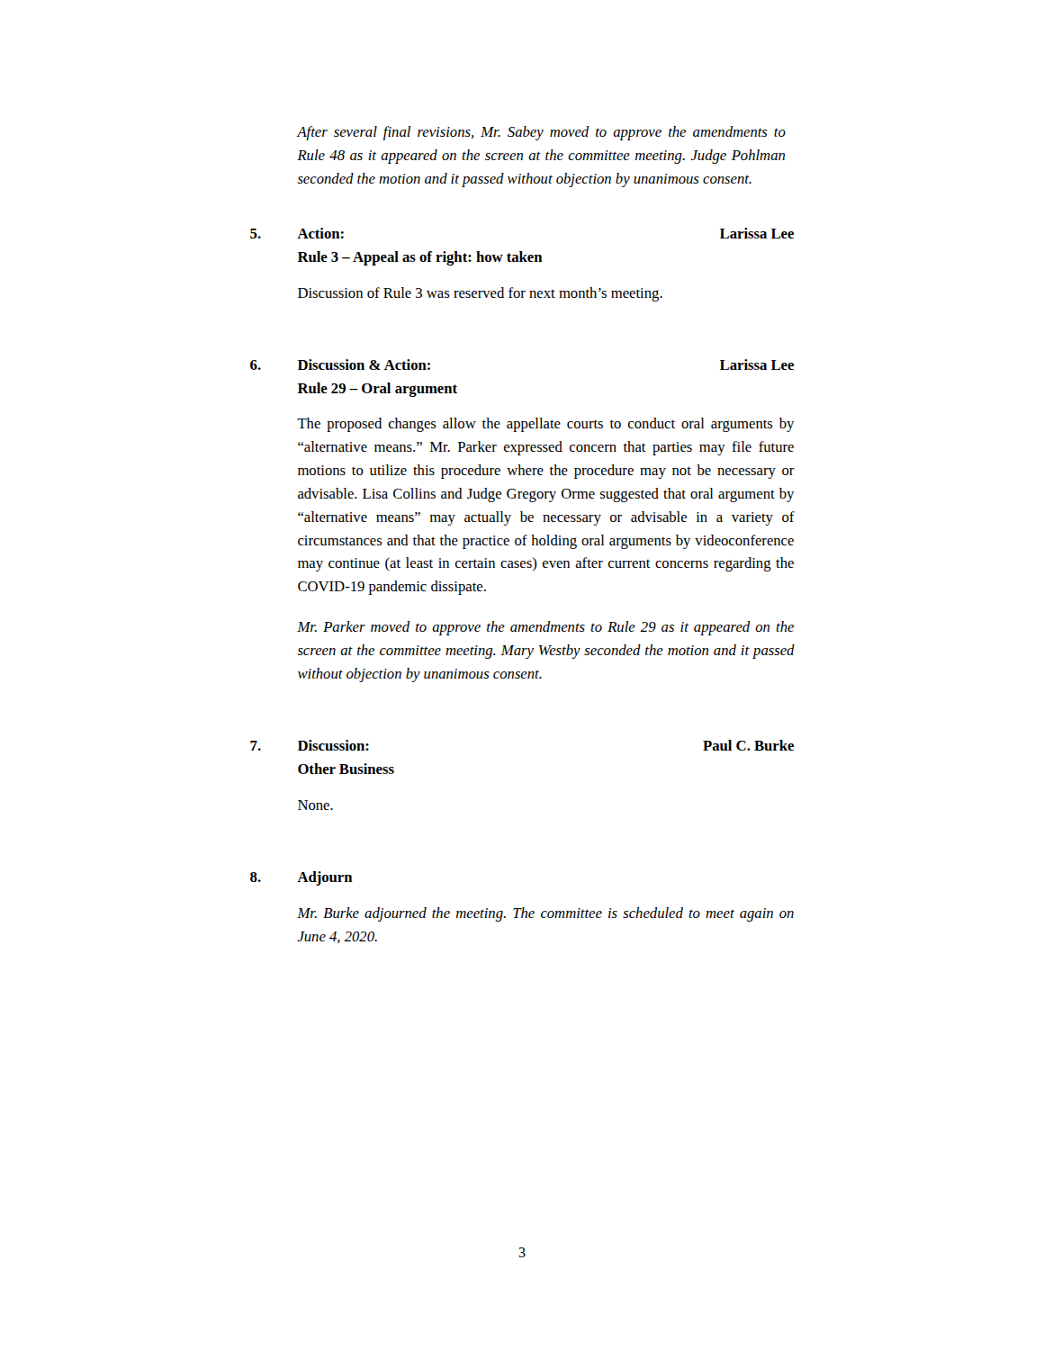After several final revisions, Mr. Sabey moved to approve the amendments to Rule 48 as it appeared on the screen at the committee meeting. Judge Pohlman seconded the motion and it passed without objection by unanimous consent.
5.
Action: Larissa Lee
Rule 3 – Appeal as of right: how taken
Discussion of Rule 3 was reserved for next month’s meeting.
6.
Discussion & Action: Larissa Lee
Rule 29 – Oral argument
The proposed changes allow the appellate courts to conduct oral arguments by “alternative means.” Mr. Parker expressed concern that parties may file future motions to utilize this procedure where the procedure may not be necessary or advisable. Lisa Collins and Judge Gregory Orme suggested that oral argument by “alternative means” may actually be necessary or advisable in a variety of circumstances and that the practice of holding oral arguments by videoconference may continue (at least in certain cases) even after current concerns regarding the COVID-19 pandemic dissipate.
Mr. Parker moved to approve the amendments to Rule 29 as it appeared on the screen at the committee meeting. Mary Westby seconded the motion and it passed without objection by unanimous consent.
7.
Discussion: Paul C. Burke
Other Business
None.
8.
Adjourn
Mr. Burke adjourned the meeting. The committee is scheduled to meet again on June 4, 2020.
3